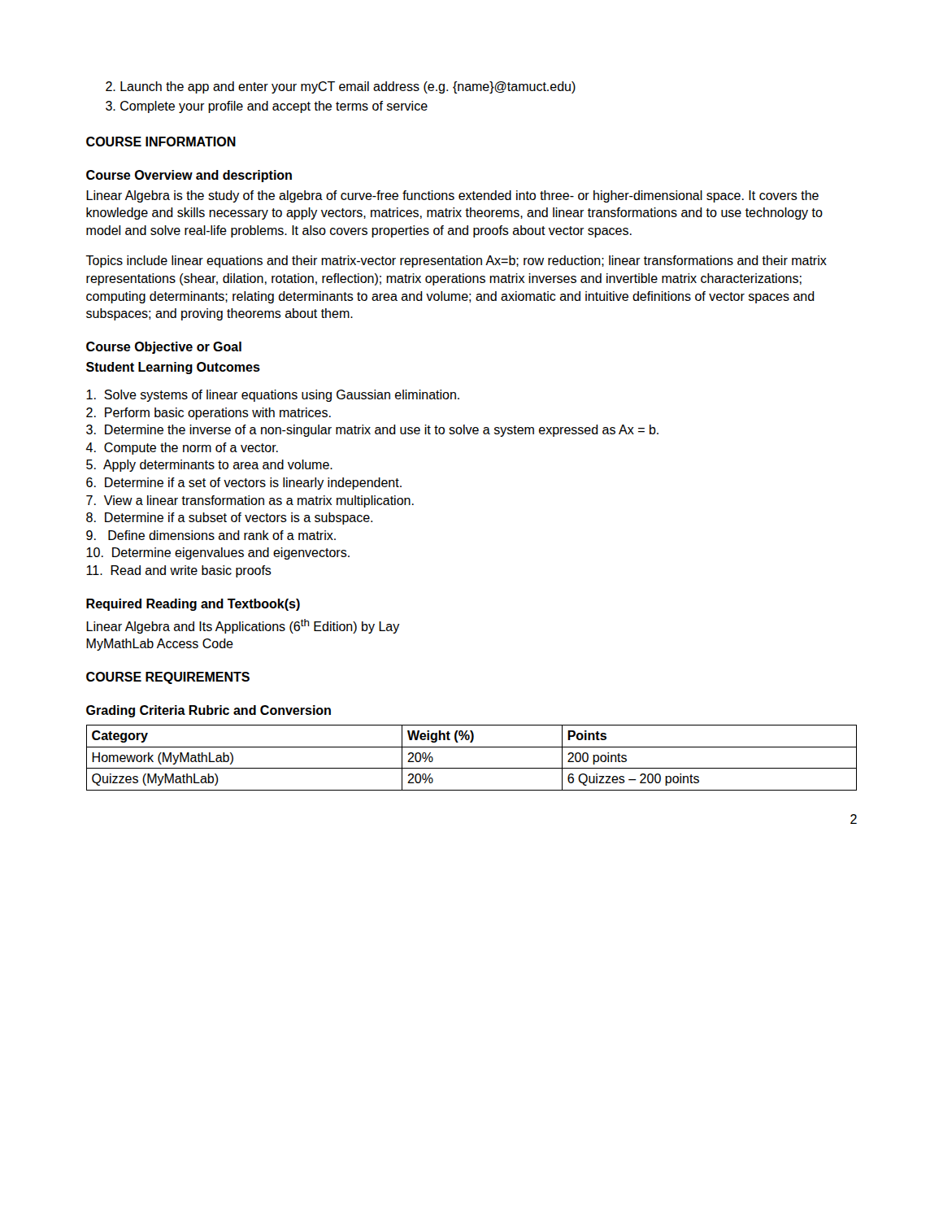Launch the app and enter your myCT email address (e.g. {name}@tamuct.edu)
Complete your profile and accept the terms of service
COURSE INFORMATION
Course Overview and description
Linear Algebra is the study of the algebra of curve-free functions extended into three- or higher-dimensional space. It covers the knowledge and skills necessary to apply vectors, matrices, matrix theorems, and linear transformations and to use technology to model and solve real-life problems. It also covers properties of and proofs about vector spaces.
Topics include linear equations and their matrix-vector representation Ax=b; row reduction; linear transformations and their matrix representations (shear, dilation, rotation, reflection); matrix operations matrix inverses and invertible matrix characterizations; computing determinants; relating determinants to area and volume; and axiomatic and intuitive definitions of vector spaces and subspaces; and proving theorems about them.
Course Objective or Goal
Student Learning Outcomes
1. Solve systems of linear equations using Gaussian elimination.
2. Perform basic operations with matrices.
3. Determine the inverse of a non-singular matrix and use it to solve a system expressed as Ax = b.
4. Compute the norm of a vector.
5. Apply determinants to area and volume.
6. Determine if a set of vectors is linearly independent.
7. View a linear transformation as a matrix multiplication.
8. Determine if a subset of vectors is a subspace.
9. Define dimensions and rank of a matrix.
10. Determine eigenvalues and eigenvectors.
11. Read and write basic proofs
Required Reading and Textbook(s)
Linear Algebra and Its Applications (6th Edition) by Lay
MyMathLab Access Code
COURSE REQUIREMENTS
Grading Criteria Rubric and Conversion
| Category | Weight (%) | Points |
| --- | --- | --- |
| Homework (MyMathLab) | 20% | 200 points |
| Quizzes (MyMathLab) | 20% | 6 Quizzes – 200 points |
2